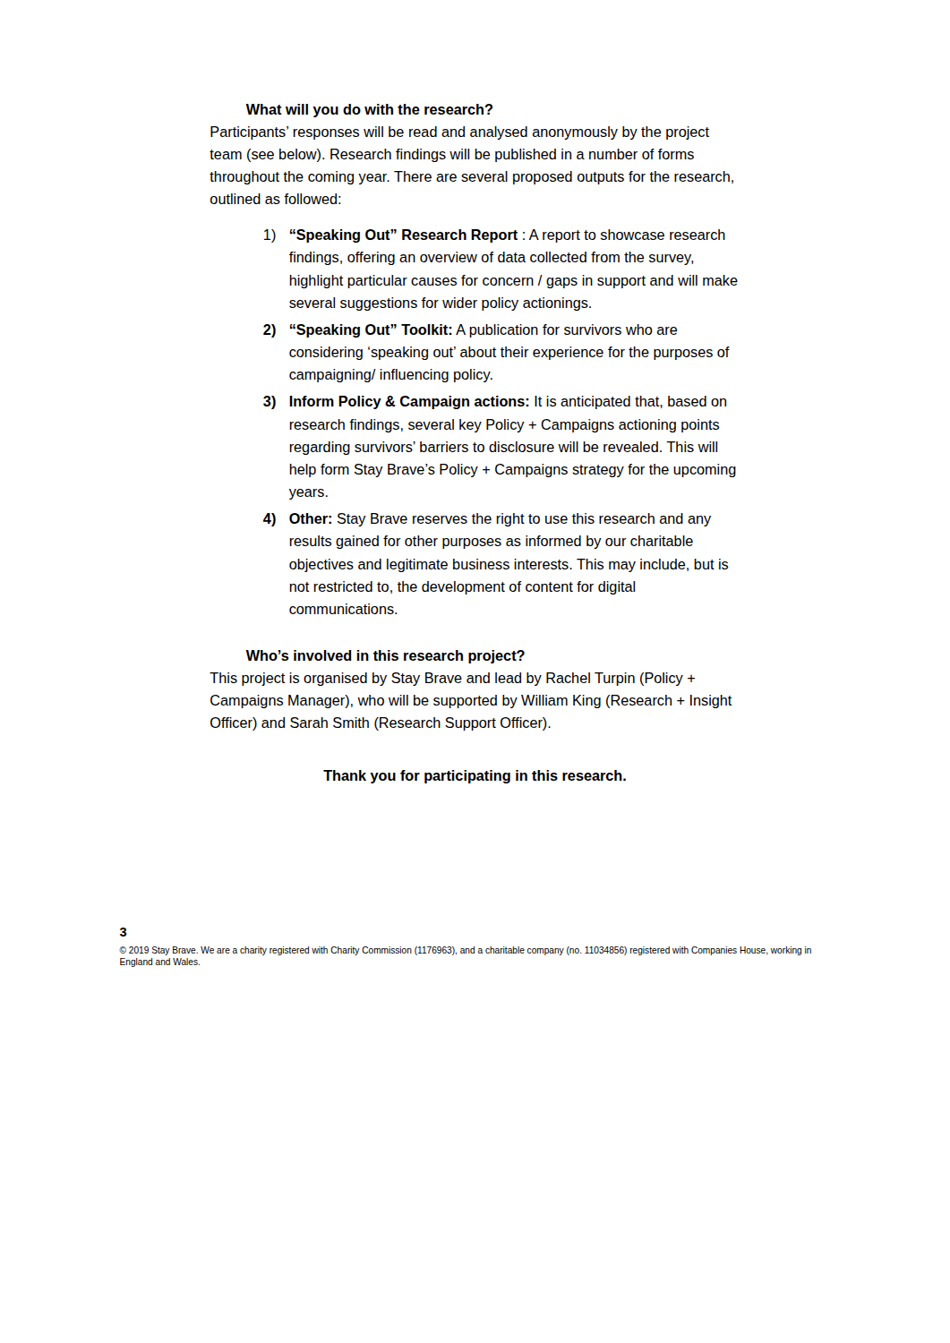What will you do with the research?
Participants’ responses will be read and analysed anonymously by the project team (see below). Research findings will be published in a number of forms throughout the coming year. There are several proposed outputs for the research, outlined as followed:
“Speaking Out” Research Report : A report to showcase research findings, offering an overview of data collected from the survey, highlight particular causes for concern / gaps in support and will make several suggestions for wider policy actionings.
“Speaking Out” Toolkit: A publication for survivors who are considering ‘speaking out’ about their experience for the purposes of campaigning/ influencing policy.
Inform Policy & Campaign actions: It is anticipated that, based on research findings, several key Policy + Campaigns actioning points regarding survivors’ barriers to disclosure will be revealed. This will help form Stay Brave’s Policy + Campaigns strategy for the upcoming years.
Other: Stay Brave reserves the right to use this research and any results gained for other purposes as informed by our charitable objectives and legitimate business interests. This may include, but is not restricted to, the development of content for digital communications.
Who’s involved in this research project?
This project is organised by Stay Brave and lead by Rachel Turpin (Policy + Campaigns Manager), who will be supported by William King (Research + Insight Officer) and Sarah Smith (Research Support Officer).
Thank you for participating in this research.
3
© 2019 Stay Brave. We are a charity registered with Charity Commission (1176963), and a charitable company (no. 11034856) registered with Companies House, working in England and Wales.